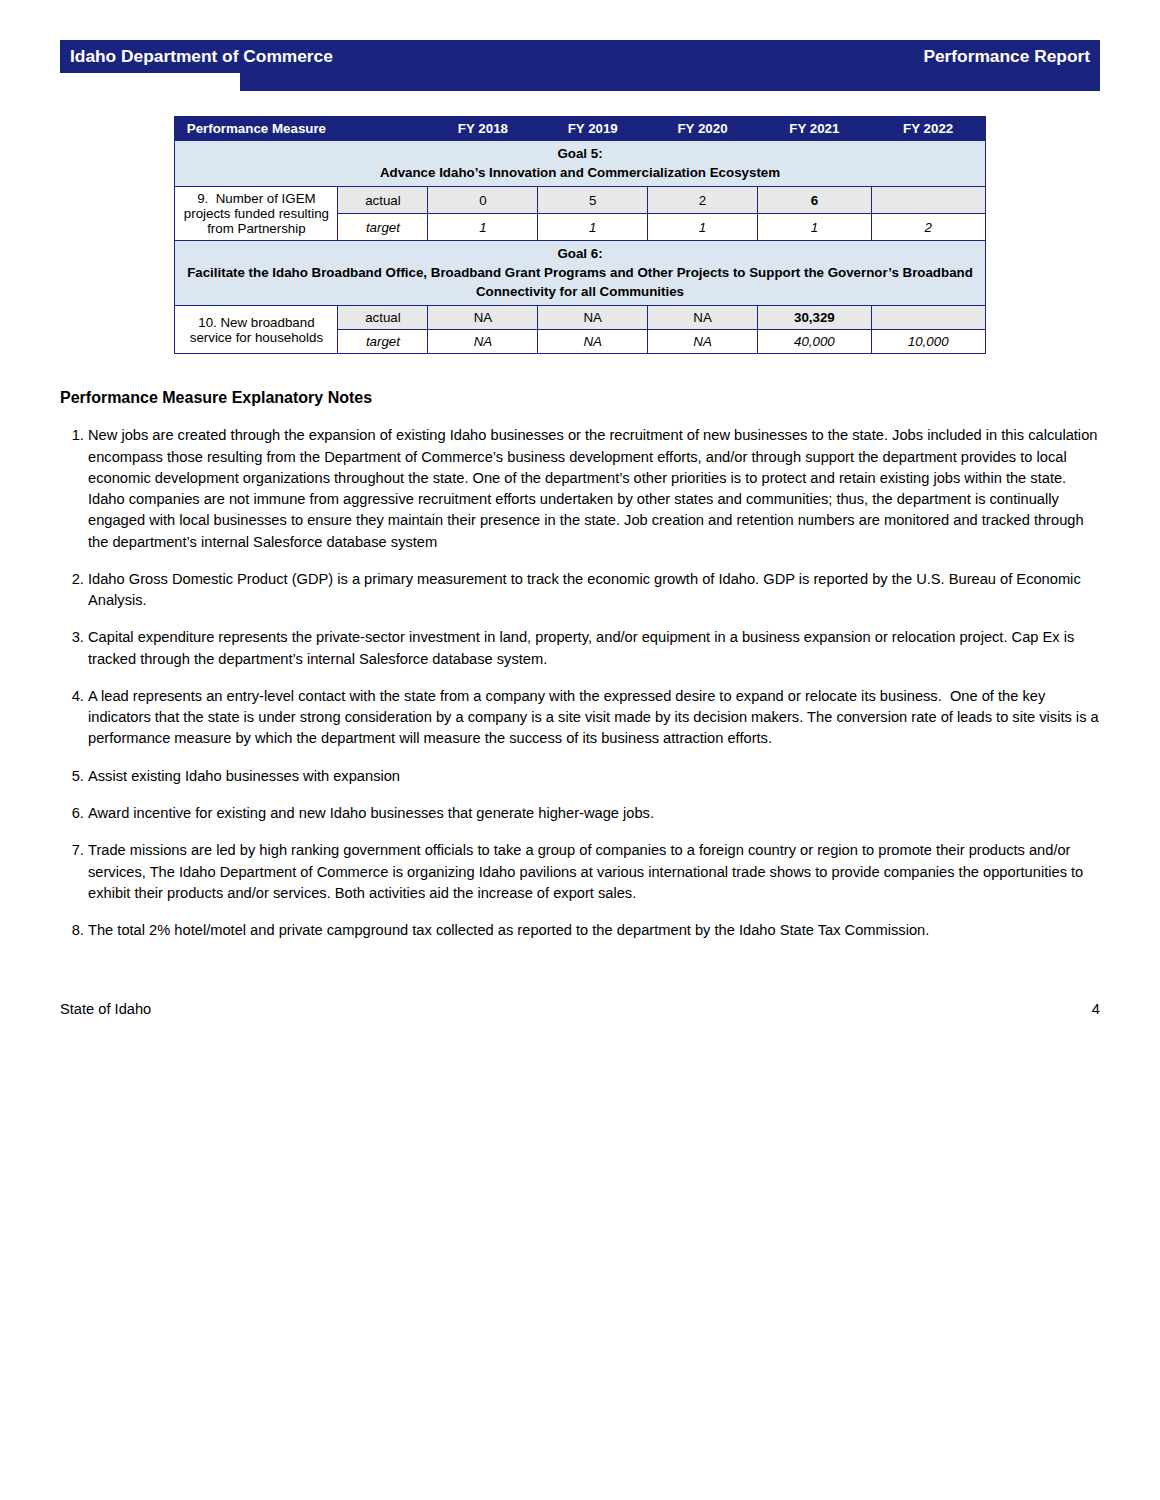Idaho Department of Commerce Performance Report
| Performance Measure | | FY 2018 | FY 2019 | FY 2020 | FY 2021 | FY 2022 |
| --- | --- | --- | --- | --- | --- | --- |
| Goal 5: Advance Idaho’s Innovation and Commercialization Ecosystem |
| 9. Number of IGEM projects funded resulting from Partnership | actual | 0 | 5 | 2 | 6 | |
| target | 1 | 1 | 1 | 1 | 2 |
| Goal 6: Facilitate the Idaho Broadband Office, Broadband Grant Programs and Other Projects to Support the Governor’s Broadband Connectivity for all Communities |
| 10. New broadband service for households | actual | NA | NA | NA | 30,329 | |
| target | NA | NA | NA | 40,000 | 10,000 |
Performance Measure Explanatory Notes
New jobs are created through the expansion of existing Idaho businesses or the recruitment of new businesses to the state. Jobs included in this calculation encompass those resulting from the Department of Commerce’s business development efforts, and/or through support the department provides to local economic development organizations throughout the state. One of the department’s other priorities is to protect and retain existing jobs within the state. Idaho companies are not immune from aggressive recruitment efforts undertaken by other states and communities; thus, the department is continually engaged with local businesses to ensure they maintain their presence in the state. Job creation and retention numbers are monitored and tracked through the department’s internal Salesforce database system
Idaho Gross Domestic Product (GDP) is a primary measurement to track the economic growth of Idaho. GDP is reported by the U.S. Bureau of Economic Analysis.
Capital expenditure represents the private-sector investment in land, property, and/or equipment in a business expansion or relocation project. Cap Ex is tracked through the department’s internal Salesforce database system.
A lead represents an entry-level contact with the state from a company with the expressed desire to expand or relocate its business. One of the key indicators that the state is under strong consideration by a company is a site visit made by its decision makers. The conversion rate of leads to site visits is a performance measure by which the department will measure the success of its business attraction efforts.
Assist existing Idaho businesses with expansion
Award incentive for existing and new Idaho businesses that generate higher-wage jobs.
Trade missions are led by high ranking government officials to take a group of companies to a foreign country or region to promote their products and/or services, The Idaho Department of Commerce is organizing Idaho pavilions at various international trade shows to provide companies the opportunities to exhibit their products and/or services. Both activities aid the increase of export sales.
The total 2% hotel/motel and private campground tax collected as reported to the department by the Idaho State Tax Commission.
State of Idaho 4